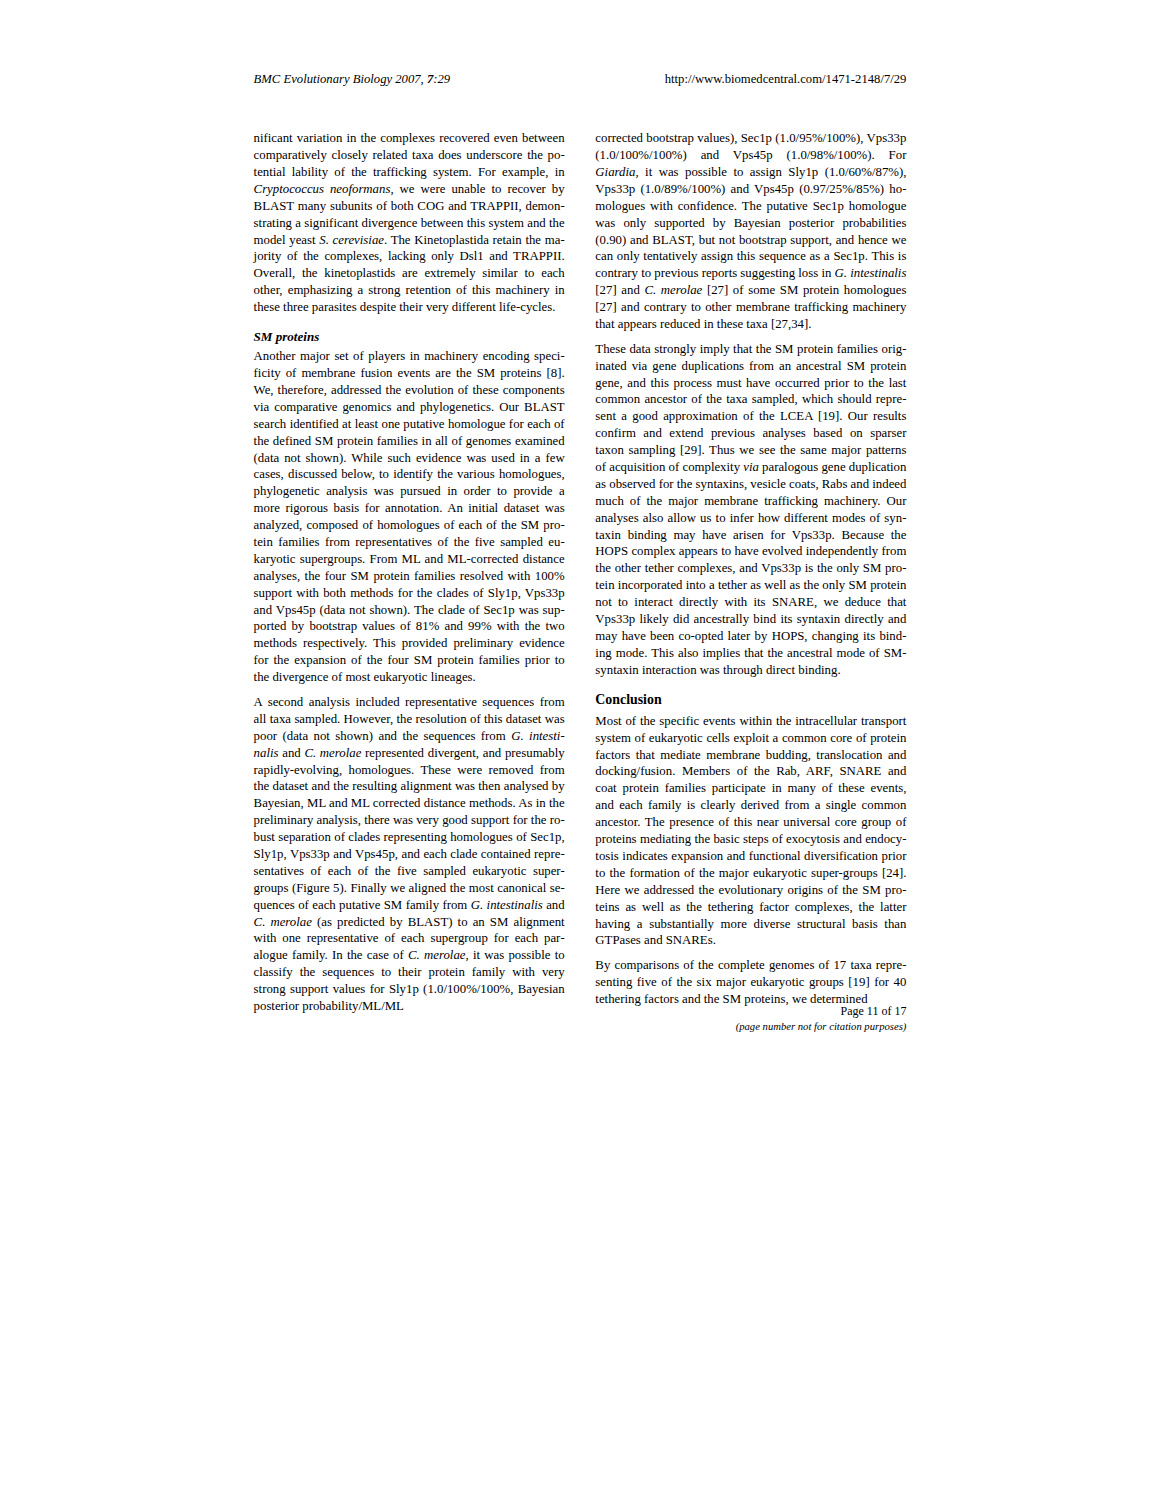BMC Evolutionary Biology 2007, 7:29
http://www.biomedcentral.com/1471-2148/7/29
nificant variation in the complexes recovered even between comparatively closely related taxa does underscore the potential lability of the trafficking system. For example, in Cryptococcus neoformans, we were unable to recover by BLAST many subunits of both COG and TRAPPII, demonstrating a significant divergence between this system and the model yeast S. cerevisiae. The Kinetoplastida retain the majority of the complexes, lacking only Dsl1 and TRAPPII. Overall, the kinetoplastids are extremely similar to each other, emphasizing a strong retention of this machinery in these three parasites despite their very different life-cycles.
SM proteins
Another major set of players in machinery encoding specificity of membrane fusion events are the SM proteins [8]. We, therefore, addressed the evolution of these components via comparative genomics and phylogenetics. Our BLAST search identified at least one putative homologue for each of the defined SM protein families in all of genomes examined (data not shown). While such evidence was used in a few cases, discussed below, to identify the various homologues, phylogenetic analysis was pursued in order to provide a more rigorous basis for annotation. An initial dataset was analyzed, composed of homologues of each of the SM protein families from representatives of the five sampled eukaryotic supergroups. From ML and ML-corrected distance analyses, the four SM protein families resolved with 100% support with both methods for the clades of Sly1p, Vps33p and Vps45p (data not shown). The clade of Sec1p was supported by bootstrap values of 81% and 99% with the two methods respectively. This provided preliminary evidence for the expansion of the four SM protein families prior to the divergence of most eukaryotic lineages.
A second analysis included representative sequences from all taxa sampled. However, the resolution of this dataset was poor (data not shown) and the sequences from G. intestinalis and C. merolae represented divergent, and presumably rapidly-evolving, homologues. These were removed from the dataset and the resulting alignment was then analysed by Bayesian, ML and ML corrected distance methods. As in the preliminary analysis, there was very good support for the robust separation of clades representing homologues of Sec1p, Sly1p, Vps33p and Vps45p, and each clade contained representatives of each of the five sampled eukaryotic super-groups (Figure 5). Finally we aligned the most canonical sequences of each putative SM family from G. intestinalis and C. merolae (as predicted by BLAST) to an SM alignment with one representative of each supergroup for each paralogue family. In the case of C. merolae, it was possible to classify the sequences to their protein family with very strong support values for Sly1p (1.0/100%/100%, Bayesian posterior probability/ML/ML
corrected bootstrap values), Sec1p (1.0/95%/100%), Vps33p (1.0/100%/100%) and Vps45p (1.0/98%/100%). For Giardia, it was possible to assign Sly1p (1.0/60%/87%), Vps33p (1.0/89%/100%) and Vps45p (0.97/25%/85%) homologues with confidence. The putative Sec1p homologue was only supported by Bayesian posterior probabilities (0.90) and BLAST, but not bootstrap support, and hence we can only tentatively assign this sequence as a Sec1p. This is contrary to previous reports suggesting loss in G. intestinalis [27] and C. merolae [27] of some SM protein homologues [27] and contrary to other membrane trafficking machinery that appears reduced in these taxa [27,34].
These data strongly imply that the SM protein families originated via gene duplications from an ancestral SM protein gene, and this process must have occurred prior to the last common ancestor of the taxa sampled, which should represent a good approximation of the LCEA [19]. Our results confirm and extend previous analyses based on sparser taxon sampling [29]. Thus we see the same major patterns of acquisition of complexity via paralogous gene duplication as observed for the syntaxins, vesicle coats, Rabs and indeed much of the major membrane trafficking machinery. Our analyses also allow us to infer how different modes of syntaxin binding may have arisen for Vps33p. Because the HOPS complex appears to have evolved independently from the other tether complexes, and Vps33p is the only SM protein incorporated into a tether as well as the only SM protein not to interact directly with its SNARE, we deduce that Vps33p likely did ancestrally bind its syntaxin directly and may have been co-opted later by HOPS, changing its binding mode. This also implies that the ancestral mode of SM-syntaxin interaction was through direct binding.
Conclusion
Most of the specific events within the intracellular transport system of eukaryotic cells exploit a common core of protein factors that mediate membrane budding, translocation and docking/fusion. Members of the Rab, ARF, SNARE and coat protein families participate in many of these events, and each family is clearly derived from a single common ancestor. The presence of this near universal core group of proteins mediating the basic steps of exocytosis and endocytosis indicates expansion and functional diversification prior to the formation of the major eukaryotic super-groups [24]. Here we addressed the evolutionary origins of the SM proteins as well as the tethering factor complexes, the latter having a substantially more diverse structural basis than GTPases and SNAREs.
By comparisons of the complete genomes of 17 taxa representing five of the six major eukaryotic groups [19] for 40 tethering factors and the SM proteins, we determined
Page 11 of 17
(page number not for citation purposes)